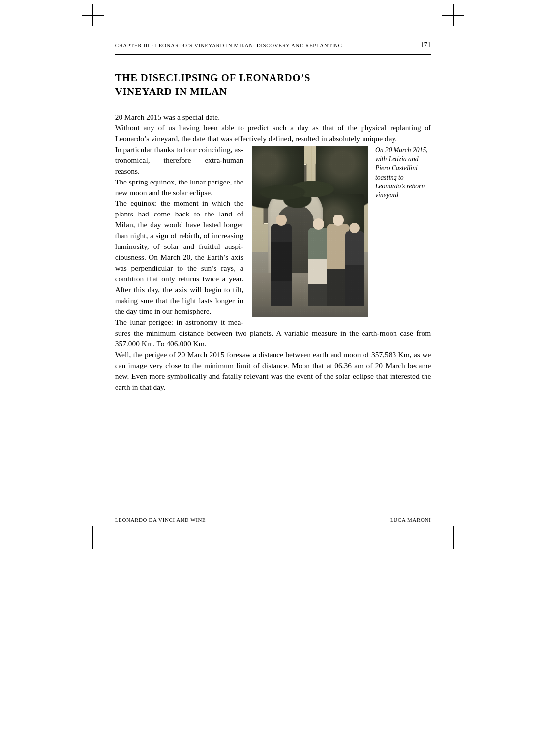Chapter III · Leonardo’s Vineyard in Milan: Discovery and Replanting 171
The Diseclipsing of Leonardo’s
Vineyard in Milan
20 March 2015 was a special date.
Without any of us having been able to predict such a day as that of the physical replanting of Leonardo’s vineyard, the date that was effectively defined, resulted in absolutely unique day.
On 20 March 2015, with Letizia and Piero Castellini toasting to Leonardo’s reborn vineyard
In particular thanks to four coinciding, astronomical, therefore extra-human reasons.
The spring equinox, the lunar perigee, the new moon and the solar eclipse.
The equinox: the moment in which the plants had come back to the land of Milan, the day would have lasted longer than night, a sign of rebirth, of increasing luminosity, of solar and fruitful auspiciousness. On March 20, the Earth’s axis was perpendicular to the sun’s rays, a condition that only returns twice a year. After this day, the axis will begin to tilt, making sure that the light lasts longer in the day time in our hemisphere.
The lunar perigee: in astronomy it measures the minimum distance between two planets. A variable measure in the earth-moon case from 357.000 Km. To 406.000 Km.
Well, the perigee of 20 March 2015 foresaw a distance between earth and moon of 357,583 Km, as we can image very close to the minimum limit of distance. Moon that at 06.36 am of 20 March became new. Even more symbolically and fatally relevant was the event of the solar eclipse that interested the earth in that day.
Leonardo da Vinci and Wine Luca Maroni